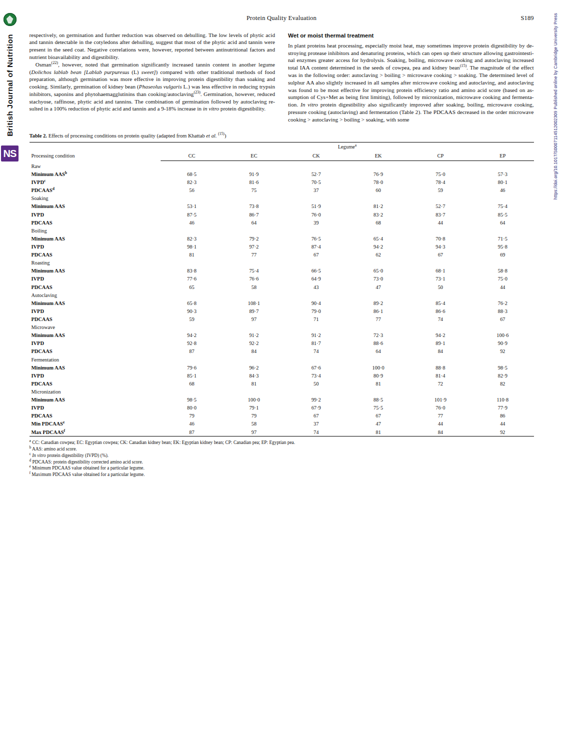British Journal of Nutrition
NS
https://doi.org/10.1017/S0007114512002309 Published online by Cambridge University Press
Protein Quality Evaluation
S189
respectively, on germination and further reduction was observed on dehulling. The low levels of phytic acid and tannin detectable in the cotyledons after dehulling, suggest that most of the phytic acid and tannin were present in the seed coat. Negative correlations were, however, reported between antinutritional factors and nutrient bioavailability and digestibility.
Osman(22), however, noted that germination significantly increased tannin content in another legume (Dolichos lablab bean [Lablab purpuresus (L) sweet]) compared with other traditional methods of food preparation, although germination was more effective in improving protein digestibility than soaking and cooking. Similarly, germination of kidney bean (Phaseolus vulgaris L.) was less effective in reducing trypsin inhibitors, saponins and phytohaemagglutinins than cooking/autoclaving(23). Germination, however, reduced stachyose, raffinose, phytic acid and tannins. The combination of germination followed by autoclaving resulted in a 100% reduction of phytic acid and tannin and a 9-18% increase in in vitro protein digestibility.
Wet or moist thermal treatment
In plant proteins heat processing, especially moist heat, may sometimes improve protein digestibility by destroying protease inhibitors and denaturing proteins, which can open up their structure allowing gastrointestinal enzymes greater access for hydrolysis. Soaking, boiling, microwave cooking and autoclaving increased total IAA content determined in the seeds of cowpea, pea and kidney bean(15). The magnitude of the effect was in the following order: autoclaving > boiling > microwave cooking > soaking. The determined level of sulphur AA also slightly increased in all samples after microwave cooking and autoclaving, and autoclaving was found to be most effective for improving protein efficiency ratio and amino acid score (based on assumption of Cys+Met as being first limiting), followed by micronization, microwave cooking and fermentation. In vitro protein digestibility also significantly improved after soaking, boiling, microwave cooking, pressure cooking (autoclaving) and fermentation (Table 2). The PDCAAS decreased in the order microwave cooking > autoclaving > boiling > soaking, with some
Table 2. Effects of processing conditions on protein quality (adapted from Khattab et al. (15))
| | Legume a |
| --- | --- |
| Processing condition | CC | EC | CK | EK | CP | EP |
| Raw |
| Minimum AAS b | 68·5 | 91·9 | 52·7 | 76·9 | 75·0 | 57·3 |
| IVPD c | 82·3 | 81·6 | 70·5 | 78·0 | 78·4 | 80·1 |
| PDCAAS d | 56 | 75 | 37 | 60 | 59 | 46 |
| Soaking |
| Minimum AAS | 53·1 | 73·8 | 51·9 | 81·2 | 52·7 | 75·4 |
| IVPD | 87·5 | 86·7 | 76·0 | 83·2 | 83·7 | 85·5 |
| PDCAAS | 46 | 64 | 39 | 68 | 44 | 64 |
| Boiling |
| Minimum AAS | 82·3 | 79·2 | 76·5 | 65·4 | 70·8 | 71·5 |
| IVPD | 98·1 | 97·2 | 87·4 | 94·2 | 94·3 | 95·8 |
| PDCAAS | 81 | 77 | 67 | 62 | 67 | 69 |
| Roasting |
| Minimum AAS | 83·8 | 75·4 | 66·5 | 65·0 | 68·1 | 58·8 |
| IVPD | 77·6 | 76·6 | 64·9 | 73·0 | 73·1 | 75·0 |
| PDCAAS | 65 | 58 | 43 | 47 | 50 | 44 |
| Autoclaving |
| Minimum AAS | 65·8 | 108·1 | 90·4 | 89·2 | 85·4 | 76·2 |
| IVPD | 90·3 | 89·7 | 79·0 | 86·1 | 86·6 | 88·3 |
| PDCAAS | 59 | 97 | 71 | 77 | 74 | 67 |
| Microwave |
| Minimum AAS | 94·2 | 91·2 | 91·2 | 72·3 | 94·2 | 100·6 |
| IVPD | 92·8 | 92·2 | 81·7 | 88·6 | 89·1 | 90·9 |
| PDCAAS | 87 | 84 | 74 | 64 | 84 | 92 |
| Fermentation |
| Minimum AAS | 79·6 | 96·2 | 67·6 | 100·0 | 88·8 | 98·5 |
| IVPD | 85·1 | 84·3 | 73·4 | 80·9 | 81·4 | 82·9 |
| PDCAAS | 68 | 81 | 50 | 81 | 72 | 82 |
| Micronization |
| Minimum AAS | 98·5 | 100·0 | 99·2 | 88·5 | 101·9 | 110·8 |
| IVPD | 80·0 | 79·1 | 67·9 | 75·5 | 76·0 | 77·9 |
| PDCAAS | 79 | 79 | 67 | 67 | 77 | 86 |
| Min PDCAAS e | 46 | 58 | 37 | 47 | 44 | 44 |
| Max PDCAAS f | 87 | 97 | 74 | 81 | 84 | 92 |
a CC: Canadian cowpea; EC: Egyptian cowpea; CK: Canadian kidney bean; EK: Egyptian kidney bean; CP: Canadian pea; EP: Egyptian pea.
b AAS: amino acid score.
c In vitro protein digestibility (IVPD) (%).
d PDCAAS: protein digestibility corrected amino acid score.
e Minimum PDCAAS value obtained for a particular legume.
f Maximum PDCAAS value obtained for a particular legume.